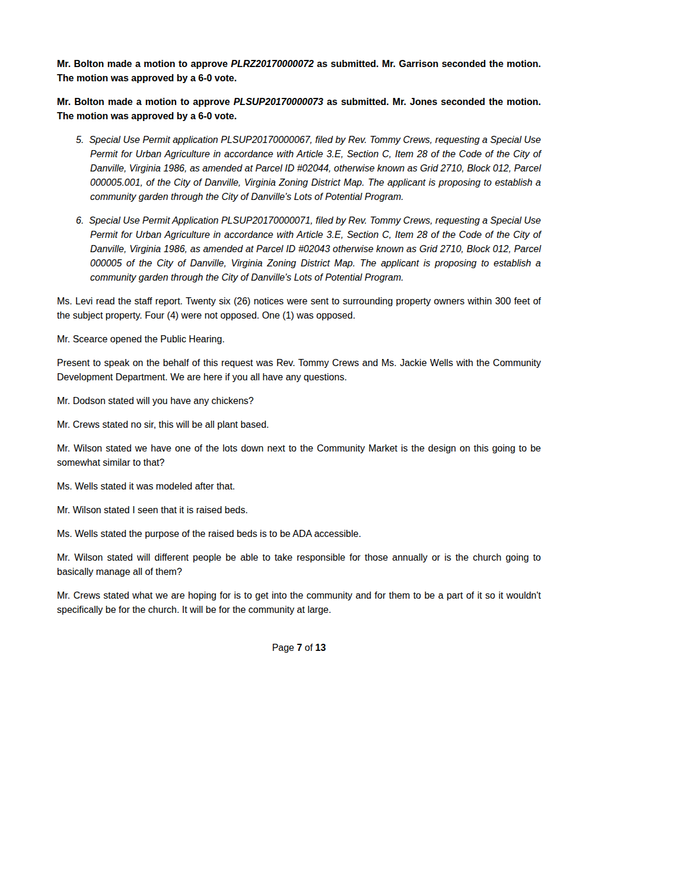Mr. Bolton made a motion to approve PLRZ20170000072 as submitted. Mr. Garrison seconded the motion. The motion was approved by a 6-0 vote.
Mr. Bolton made a motion to approve PLSUP20170000073 as submitted. Mr. Jones seconded the motion. The motion was approved by a 6-0 vote.
5. Special Use Permit application PLSUP20170000067, filed by Rev. Tommy Crews, requesting a Special Use Permit for Urban Agriculture in accordance with Article 3.E, Section C, Item 28 of the Code of the City of Danville, Virginia 1986, as amended at Parcel ID #02044, otherwise known as Grid 2710, Block 012, Parcel 000005.001, of the City of Danville, Virginia Zoning District Map. The applicant is proposing to establish a community garden through the City of Danville's Lots of Potential Program.
6. Special Use Permit Application PLSUP20170000071, filed by Rev. Tommy Crews, requesting a Special Use Permit for Urban Agriculture in accordance with Article 3.E, Section C, Item 28 of the Code of the City of Danville, Virginia 1986, as amended at Parcel ID #02043 otherwise known as Grid 2710, Block 012, Parcel 000005 of the City of Danville, Virginia Zoning District Map. The applicant is proposing to establish a community garden through the City of Danville's Lots of Potential Program.
Ms. Levi read the staff report. Twenty six (26) notices were sent to surrounding property owners within 300 feet of the subject property. Four (4) were not opposed. One (1) was opposed.
Mr. Scearce opened the Public Hearing.
Present to speak on the behalf of this request was Rev. Tommy Crews and Ms. Jackie Wells with the Community Development Department. We are here if you all have any questions.
Mr. Dodson stated will you have any chickens?
Mr. Crews stated no sir, this will be all plant based.
Mr. Wilson stated we have one of the lots down next to the Community Market is the design on this going to be somewhat similar to that?
Ms. Wells stated it was modeled after that.
Mr. Wilson stated I seen that it is raised beds.
Ms. Wells stated the purpose of the raised beds is to be ADA accessible.
Mr. Wilson stated will different people be able to take responsible for those annually or is the church going to basically manage all of them?
Mr. Crews stated what we are hoping for is to get into the community and for them to be a part of it so it wouldn't specifically be for the church. It will be for the community at large.
Page 7 of 13